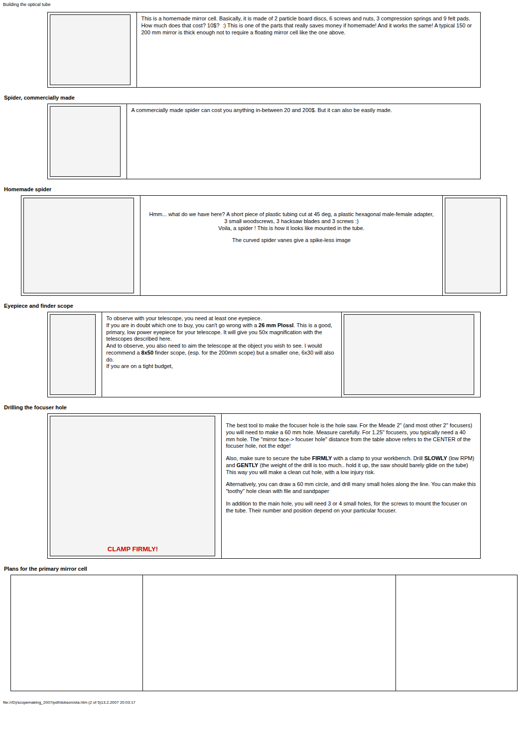Building the optical tube
| | This is a homemade mirror cell. Basically, it is made of 2 particle board discs, 6 screws and nuts, 3 compression springs and 9 felt pads. How much does that cost? 10$? :) This is one of the parts that really saves money if homemade! And it works the same! A typical 150 or 200 mm mirror is thick enough not to require a floating mirror cell like the one above. |
Spider, commercially made
| | A commercially made spider can cost you anything in-between 20 and 200$. But it can also be easily made. |
Homemade spider
| | Hmm... what do we have here? A short piece of plastic tubing cut at 45 deg, a plastic hexagonal male-female adapter, 3 small woodscrews, 3 hacksaw blades and 3 screws :) Voila, a spider ! This is how it looks like mounted in the tube. The curved spider vanes give a spike-less image | |
Eyepiece and finder scope
| | To observe with your telescope, you need at least one eyepiece. If you are in doubt which one to buy, you can't go wrong with a 26 mm Plossl . This is a good, primary, low power eyepiece for your telescope. It will give you 50x magnification with the telescopes described here. And to observe, you also need to aim the telescope at the object you wish to see. I would recommend a 8x50 finder scope, (esp. for the 200mm scope) but a smaller one, 6x30 will also do. If you are on a tight budget, | |
Drilling the focuser hole
| CLAMP FIRMLY! | The best tool to make the focuser hole is the hole saw. For the Meade 2" (and most other 2" focusers) you will need to make a 60 mm hole. Measure carefully. For 1.25" focusers, you typically need a 40 mm hole. The "mirror face-> focuser hole" distance from the table above refers to the CENTER of the focuser hole, not the edge! Also, make sure to secure the tube FIRMLY with a clamp to your workbench. Drill SLOWLY (low RPM) and GENTLY (the weight of the drill is too much.. hold it up, the saw should barely glide on the tube) This way you will make a clean cut hole, with a low injury risk. Alternatively, you can draw a 60 mm circle, and drill many small holes along the line. You can make this "toothy" hole clean with file and sandpaper In addition to the main hole, you will need 3 or 4 small holes, for the screws to mount the focuser on the tube. Their number and position depend on your particular focuser. |
Plans for the primary mirror cell
file:///D|/scopemaking_2007/pdf/dobson/ota.htm (2 of 5)13.2.2007 20:03:17